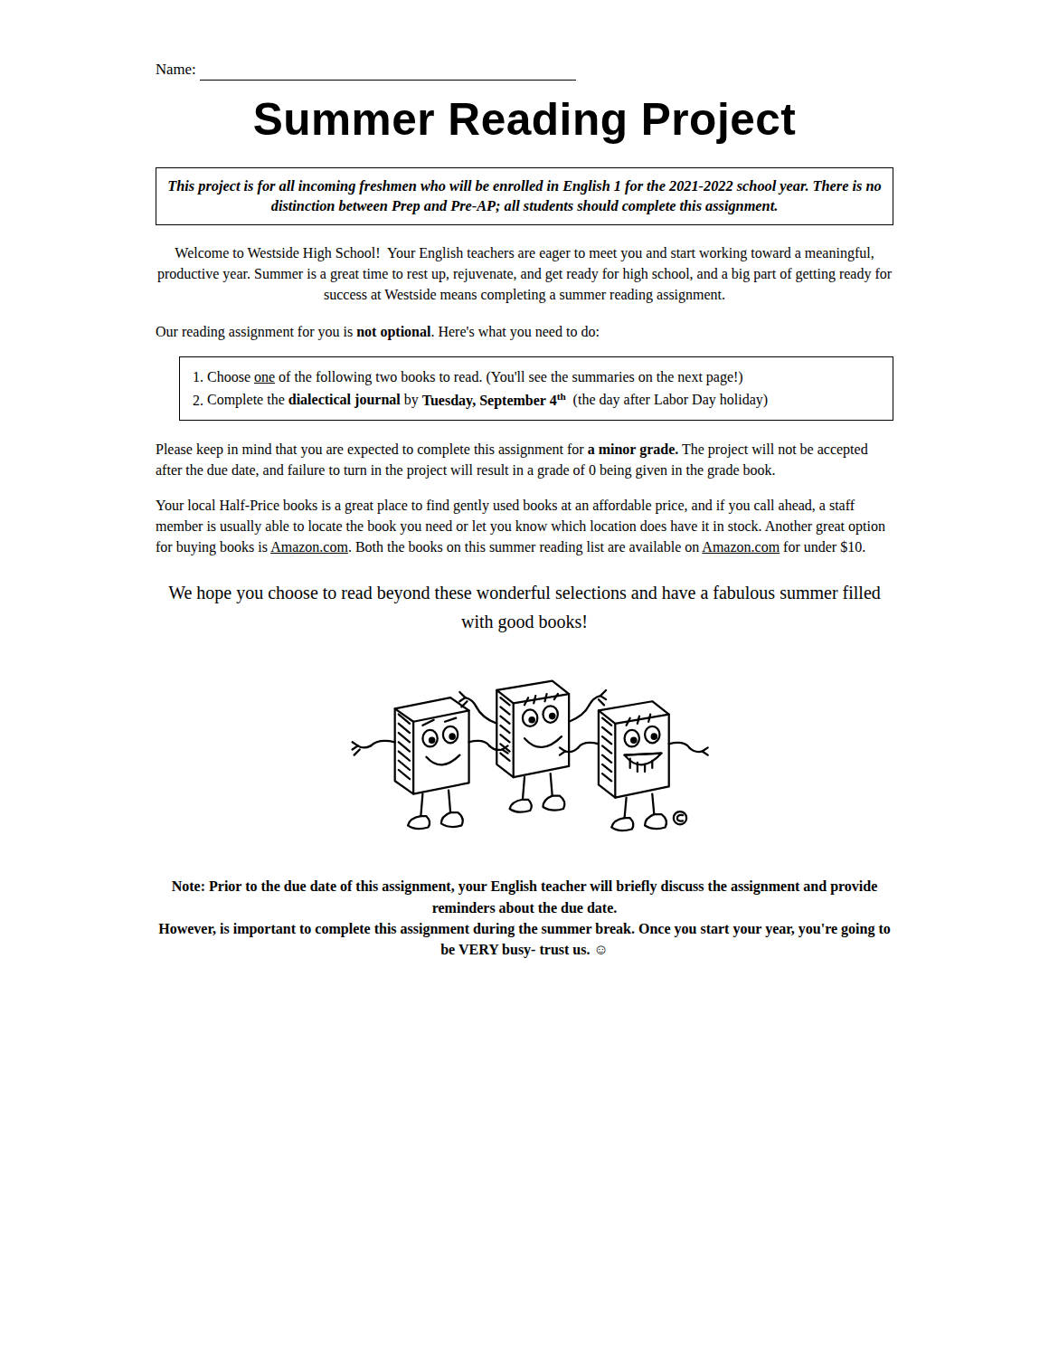Name:
Summer Reading Project
This project is for all incoming freshmen who will be enrolled in English 1 for the 2021-2022 school year. There is no distinction between Prep and Pre-AP; all students should complete this assignment.
Welcome to Westside High School! Your English teachers are eager to meet you and start working toward a meaningful, productive year. Summer is a great time to rest up, rejuvenate, and get ready for high school, and a big part of getting ready for success at Westside means completing a summer reading assignment.
Our reading assignment for you is not optional. Here's what you need to do:
Choose one of the following two books to read. (You'll see the summaries on the next page!)
Complete the dialectical journal by Tuesday, September 4th (the day after Labor Day holiday)
Please keep in mind that you are expected to complete this assignment for a minor grade. The project will not be accepted after the due date, and failure to turn in the project will result in a grade of 0 being given in the grade book.
Your local Half-Price books is a great place to find gently used books at an affordable price, and if you call ahead, a staff member is usually able to locate the book you need or let you know which location does have it in stock. Another great option for buying books is Amazon.com. Both the books on this summer reading list are available on Amazon.com for under $10.
We hope you choose to read beyond these wonderful selections and have a fabulous summer filled with good books!
Note: Prior to the due date of this assignment, your English teacher will briefly discuss the assignment and provide reminders about the due date.
However, is important to complete this assignment during the summer break. Once you start your year, you're going to be VERY busy- trust us. ☺